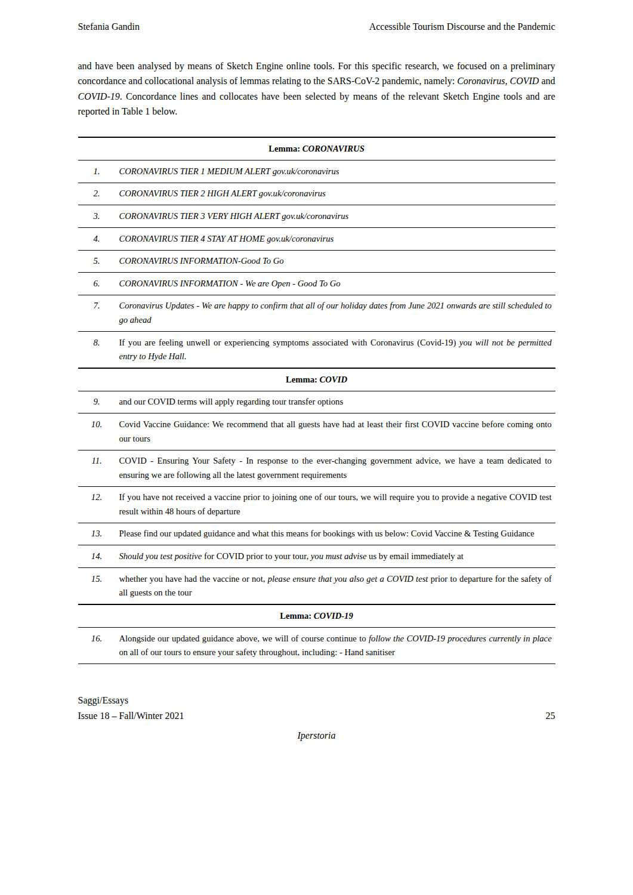Stefania Gandin
Accessible Tourism Discourse and the Pandemic
and have been analysed by means of Sketch Engine online tools. For this specific research, we focused on a preliminary concordance and collocational analysis of lemmas relating to the SARS-CoV-2 pandemic, namely: Coronavirus, COVID and COVID-19. Concordance lines and collocates have been selected by means of the relevant Sketch Engine tools and are reported in Table 1 below.
| Lemma: CORONAVIRUS |
| --- |
| 1. | CORONAVIRUS TIER 1 MEDIUM ALERT gov.uk/coronavirus |
| 2. | CORONAVIRUS TIER 2 HIGH ALERT gov.uk/coronavirus |
| 3. | CORONAVIRUS TIER 3 VERY HIGH ALERT gov.uk/coronavirus |
| 4. | CORONAVIRUS TIER 4 STAY AT HOME gov.uk/coronavirus |
| 5. | CORONAVIRUS INFORMATION-Good To Go |
| 6. | CORONAVIRUS INFORMATION - We are Open - Good To Go |
| 7. | Coronavirus Updates - We are happy to confirm that all of our holiday dates from June 2021 onwards are still scheduled to go ahead |
| 8. | If you are feeling unwell or experiencing symptoms associated with Coronavirus (Covid-19) you will not be permitted entry to Hyde Hall. |
| Lemma: COVID |
| 9. | and our COVID terms will apply regarding tour transfer options |
| 10. | Covid Vaccine Guidance: We recommend that all guests have had at least their first COVID vaccine before coming onto our tours |
| 11. | COVID - Ensuring Your Safety - In response to the ever-changing government advice, we have a team dedicated to ensuring we are following all the latest government requirements |
| 12. | If you have not received a vaccine prior to joining one of our tours, we will require you to provide a negative COVID test result within 48 hours of departure |
| 13. | Please find our updated guidance and what this means for bookings with us below: Covid Vaccine & Testing Guidance |
| 14. | Should you test positive for COVID prior to your tour, you must advise us by email immediately at |
| 15. | whether you have had the vaccine or not, please ensure that you also get a COVID test prior to departure for the safety of all guests on the tour |
| Lemma: COVID-19 |
| 16. | Alongside our updated guidance above, we will of course continue to follow the COVID-19 procedures currently in place on all of our tours to ensure your safety throughout, including: - Hand sanitiser |
Saggi/Essays
Issue 18 – Fall/Winter 2021
25
Iperstoria